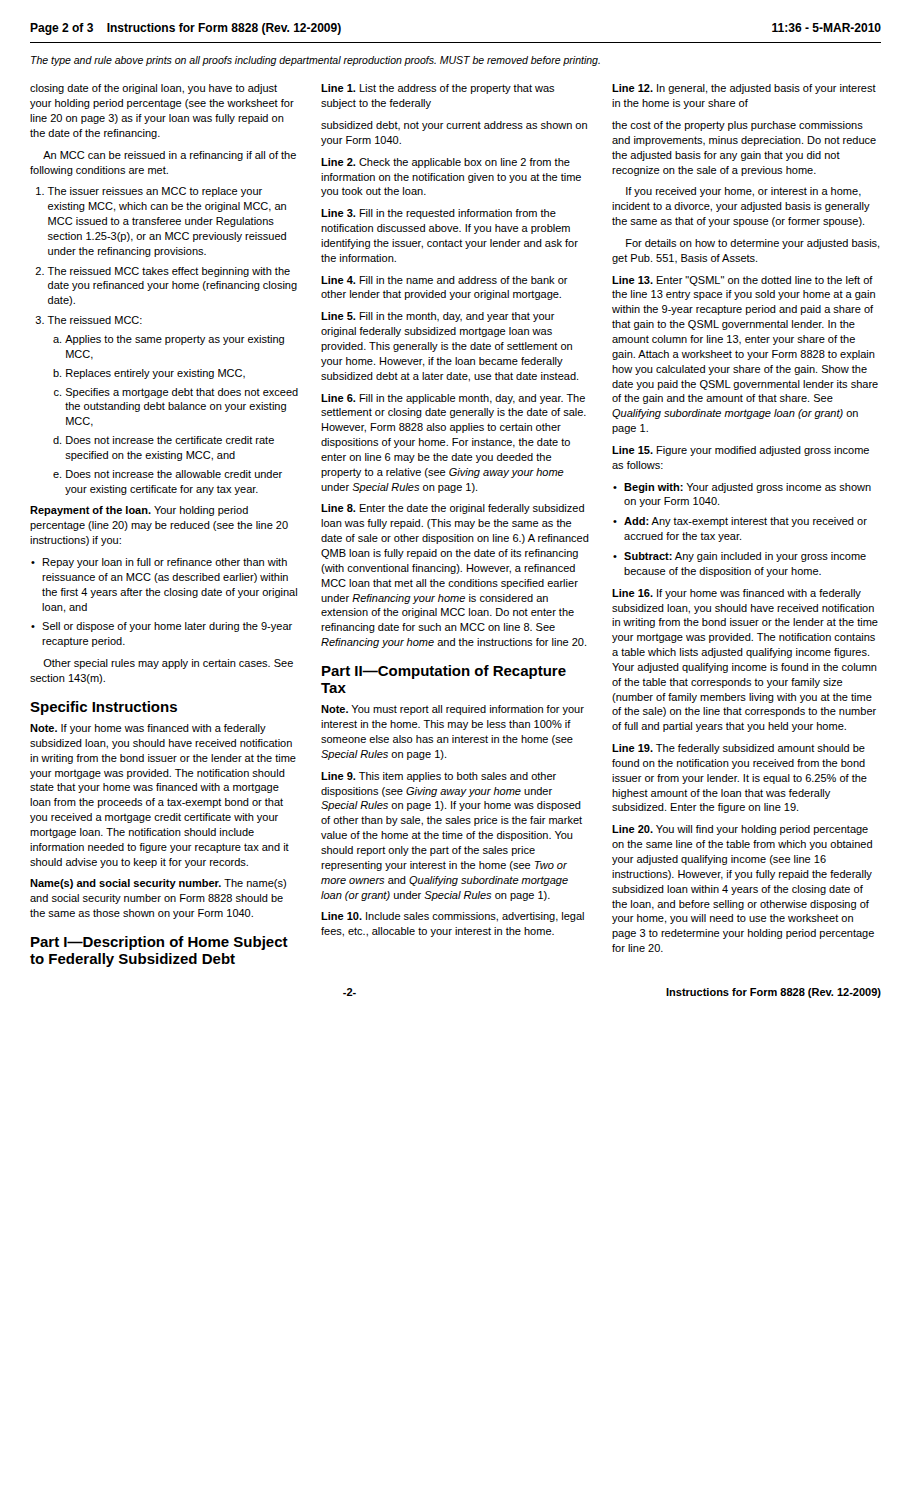Page 2 of 3 Instructions for Form 8828 (Rev. 12-2009)
11:36 - 5-MAR-2010
The type and rule above prints on all proofs including departmental reproduction proofs. MUST be removed before printing.
closing date of the original loan, you have to adjust your holding period percentage (see the worksheet for line 20 on page 3) as if your loan was fully repaid on the date of the refinancing.
An MCC can be reissued in a refinancing if all of the following conditions are met.
The issuer reissues an MCC to replace your existing MCC, which can be the original MCC, an MCC issued to a transferee under Regulations section 1.25-3(p), or an MCC previously reissued under the refinancing provisions.
The reissued MCC takes effect beginning with the date you refinanced your home (refinancing closing date).
The reissued MCC:
Applies to the same property as your existing MCC,
Replaces entirely your existing MCC,
Specifies a mortgage debt that does not exceed the outstanding debt balance on your existing MCC,
Does not increase the certificate credit rate specified on the existing MCC, and
Does not increase the allowable credit under your existing certificate for any tax year.
Repayment of the loan. Your holding period percentage (line 20) may be reduced (see the line 20 instructions) if you:
Repay your loan in full or refinance other than with reissuance of an MCC (as described earlier) within the first 4 years after the closing date of your original loan, and
Sell or dispose of your home later during the 9-year recapture period.
Other special rules may apply in certain cases. See section 143(m).
Specific Instructions
Note. If your home was financed with a federally subsidized loan, you should have received notification in writing from the bond issuer or the lender at the time your mortgage was provided. The notification should state that your home was financed with a mortgage loan from the proceeds of a tax-exempt bond or that you received a mortgage credit certificate with your mortgage loan. The notification should include information needed to figure your recapture tax and it should advise you to keep it for your records.
Name(s) and social security number. The name(s) and social security number on Form 8828 should be the same as those shown on your Form 1040.
Part I—Description of Home Subject to Federally Subsidized Debt
Line 1. List the address of the property that was subject to the federally
subsidized debt, not your current address as shown on your Form 1040.
Line 2. Check the applicable box on line 2 from the information on the notification given to you at the time you took out the loan.
Line 3. Fill in the requested information from the notification discussed above. If you have a problem identifying the issuer, contact your lender and ask for the information.
Line 4. Fill in the name and address of the bank or other lender that provided your original mortgage.
Line 5. Fill in the month, day, and year that your original federally subsidized mortgage loan was provided. This generally is the date of settlement on your home. However, if the loan became federally subsidized debt at a later date, use that date instead.
Line 6. Fill in the applicable month, day, and year. The settlement or closing date generally is the date of sale. However, Form 8828 also applies to certain other dispositions of your home. For instance, the date to enter on line 6 may be the date you deeded the property to a relative (see Giving away your home under Special Rules on page 1).
Line 8. Enter the date the original federally subsidized loan was fully repaid. (This may be the same as the date of sale or other disposition on line 6.) A refinanced QMB loan is fully repaid on the date of its refinancing (with conventional financing). However, a refinanced MCC loan that met all the conditions specified earlier under Refinancing your home is considered an extension of the original MCC loan. Do not enter the refinancing date for such an MCC on line 8. See Refinancing your home and the instructions for line 20.
Part II—Computation of Recapture Tax
Note. You must report all required information for your interest in the home. This may be less than 100% if someone else also has an interest in the home (see Special Rules on page 1).
Line 9. This item applies to both sales and other dispositions (see Giving away your home under Special Rules on page 1). If your home was disposed of other than by sale, the sales price is the fair market value of the home at the time of the disposition. You should report only the part of the sales price representing your interest in the home (see Two or more owners and Qualifying subordinate mortgage loan (or grant) under Special Rules on page 1).
Line 10. Include sales commissions, advertising, legal fees, etc., allocable to your interest in the home.
Line 12. In general, the adjusted basis of your interest in the home is your share of
the cost of the property plus purchase commissions and improvements, minus depreciation. Do not reduce the adjusted basis for any gain that you did not recognize on the sale of a previous home.
If you received your home, or interest in a home, incident to a divorce, your adjusted basis is generally the same as that of your spouse (or former spouse).
For details on how to determine your adjusted basis, get Pub. 551, Basis of Assets.
Line 13. Enter "QSML" on the dotted line to the left of the line 13 entry space if you sold your home at a gain within the 9-year recapture period and paid a share of that gain to the QSML governmental lender. In the amount column for line 13, enter your share of the gain. Attach a worksheet to your Form 8828 to explain how you calculated your share of the gain. Show the date you paid the QSML governmental lender its share of the gain and the amount of that share. See Qualifying subordinate mortgage loan (or grant) on page 1.
Line 15. Figure your modified adjusted gross income as follows:
Begin with: Your adjusted gross income as shown on your Form 1040.
Add: Any tax-exempt interest that you received or accrued for the tax year.
Subtract: Any gain included in your gross income because of the disposition of your home.
Line 16. If your home was financed with a federally subsidized loan, you should have received notification in writing from the bond issuer or the lender at the time your mortgage was provided. The notification contains a table which lists adjusted qualifying income figures. Your adjusted qualifying income is found in the column of the table that corresponds to your family size (number of family members living with you at the time of the sale) on the line that corresponds to the number of full and partial years that you held your home.
Line 19. The federally subsidized amount should be found on the notification you received from the bond issuer or from your lender. It is equal to 6.25% of the highest amount of the loan that was federally subsidized. Enter the figure on line 19.
Line 20. You will find your holding period percentage on the same line of the table from which you obtained your adjusted qualifying income (see line 16 instructions). However, if you fully repaid the federally subsidized loan within 4 years of the closing date of the loan, and before selling or otherwise disposing of your home, you will need to use the worksheet on page 3 to redetermine your holding period percentage for line 20.
-2-
Instructions for Form 8828 (Rev. 12-2009)